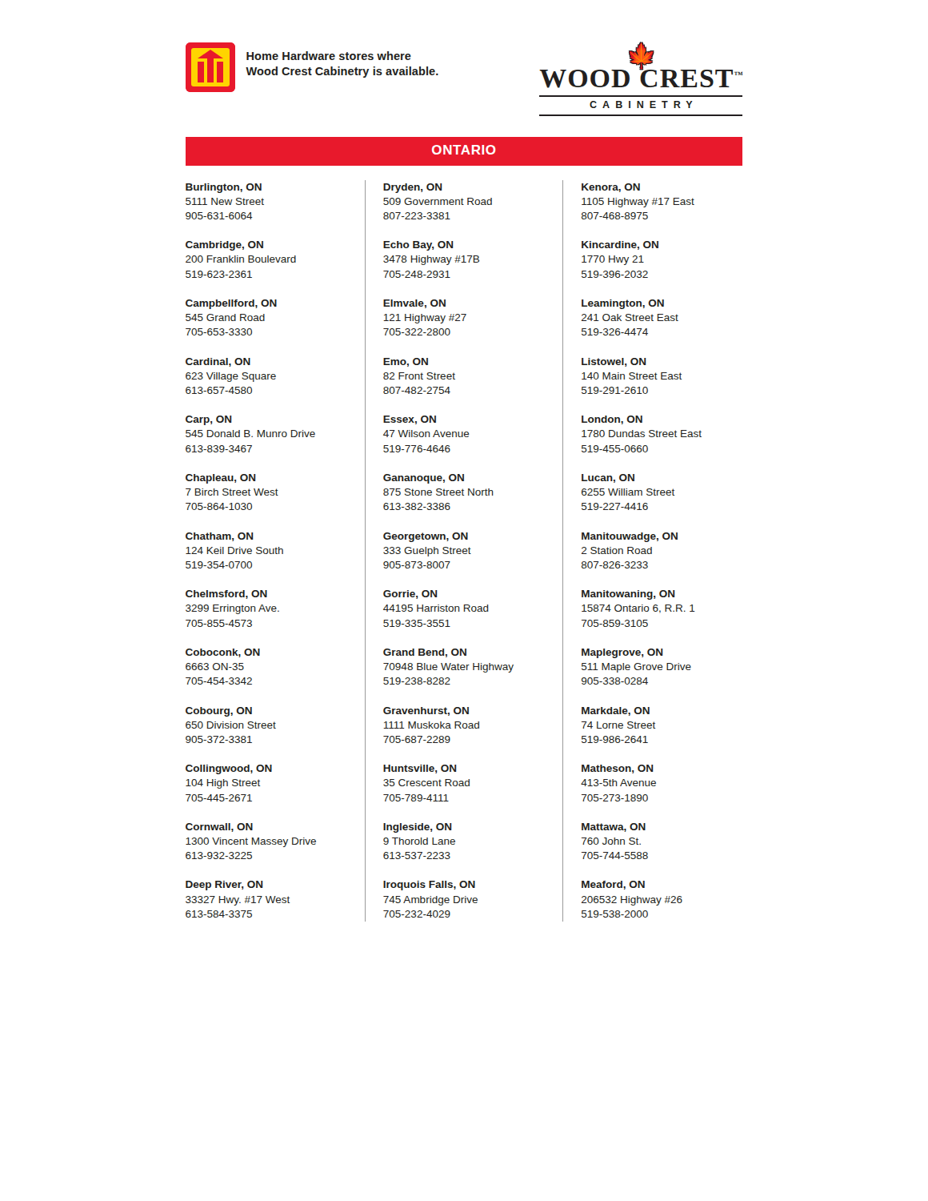Home Hardware stores where
Wood Crest Cabinetry is available.
🍁
WOOD CREST™
CABINETRY
ONTARIO
Burlington, ON 5111 New Street 905-631-6064
Cambridge, ON 200 Franklin Boulevard 519-623-2361
Campbellford, ON 545 Grand Road 705-653-3330
Cardinal, ON 623 Village Square 613-657-4580
Carp, ON 545 Donald B. Munro Drive 613-839-3467
Chapleau, ON 7 Birch Street West 705-864-1030
Chatham, ON 124 Keil Drive South 519-354-0700
Chelmsford, ON 3299 Errington Ave. 705-855-4573
Coboconk, ON 6663 ON-35705-454-3342
Cobourg, ON 650 Division Street 905-372-3381
Collingwood, ON 104 High Street 705-445-2671
Cornwall, ON 1300 Vincent Massey Drive 613-932-3225
Deep River, ON 33327 Hwy. #17 West 613-584-3375
Dryden, ON 509 Government Road 807-223-3381
Echo Bay, ON 3478 Highway #17B 705-248-2931
Elmvale, ON 121 Highway #27705-322-2800
Emo, ON 82 Front Street 807-482-2754
Essex, ON 47 Wilson Avenue 519-776-4646
Gananoque, ON 875 Stone Street North 613-382-3386
Georgetown, ON 333 Guelph Street 905-873-8007
Gorrie, ON 44195 Harriston Road 519-335-3551
Grand Bend, ON 70948 Blue Water Highway 519-238-8282
Gravenhurst, ON 1111 Muskoka Road 705-687-2289
Huntsville, ON 35 Crescent Road 705-789-4111
Ingleside, ON 9 Thorold Lane 613-537-2233
Iroquois Falls, ON 745 Ambridge Drive 705-232-4029
Kenora, ON 1105 Highway #17 East 807-468-8975
Kincardine, ON 1770 Hwy 21519-396-2032
Leamington, ON 241 Oak Street East 519-326-4474
Listowel, ON 140 Main Street East 519-291-2610
London, ON 1780 Dundas Street East 519-455-0660
Lucan, ON 6255 William Street 519-227-4416
Manitouwadge, ON 2 Station Road 807-826-3233
Manitowaning, ON 15874 Ontario 6, R.R. 1705-859-3105
Maplegrove, ON 511 Maple Grove Drive 905-338-0284
Markdale, ON 74 Lorne Street 519-986-2641
Matheson, ON 413-5th Avenue 705-273-1890
Mattawa, ON 760 John St. 705-744-5588
Meaford, ON 206532 Highway #26519-538-2000